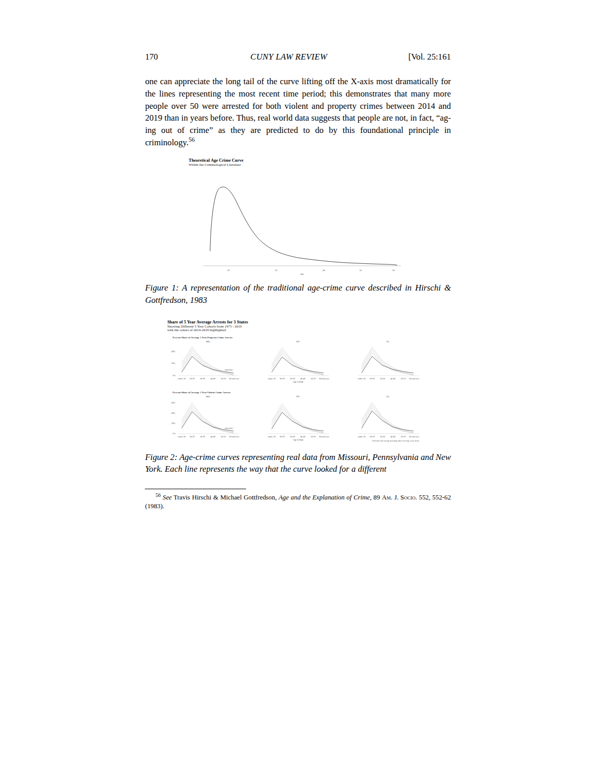170
CUNY LAW REVIEW
[Vol. 25:161
one can appreciate the long tail of the curve lifting off the X-axis most dramatically for the lines representing the most recent time period; this demonstrates that many more people over 50 were arrested for both violent and property crimes between 2014 and 2019 than in years before. Thus, real world data suggests that people are not, in fact, “aging out of crime” as they are predicted to do by this foundational principle in criminology.56
Theoretical Age Crime Curve
Within the Criminological Literature
20 30 40 50 60 Age
Figure 1: A representation of the traditional age-crime curve described in Hirschi & Gottfredson, 1983
Share of 5 Year Average Arrests for 3 States
Showing Different 5 Year Cohorts from 1975 - 2019
with the cohort of 2014-2019 highlighted
Percent Share of Average 5 Year Property Crime Arrests MO NY PA 40% 20% 0% 2014-2019 under 18 18-29 30-39 40-49 50-59 60 and over under 18 18-29 30-39 40-49 50-59 60 and over Age Group under 18 18-29 30-39 40-49 50-59 60 and over Percent Share of Average 5 Year Violent Crime Arrests MO NY PA 60% 40% 20% 0% 2014-2019 under 18 18-29 30-39 40-49 50-59 60 and over under 18 18-29 30-39 40-49 50-59 60 and over Age Group under 18 18-29 30-39 40-49 50-59 60 and over Each state's line average percentage share of average 5 year arrests
Figure 2: Age-crime curves representing real data from Missouri, Pennsylvania and New York. Each line represents the way that the curve looked for a different
56 See Travis Hirschi & Michael Gottfredson, Age and the Explanation of Crime, 89 Am. J. Socio. 552, 552-62 (1983).